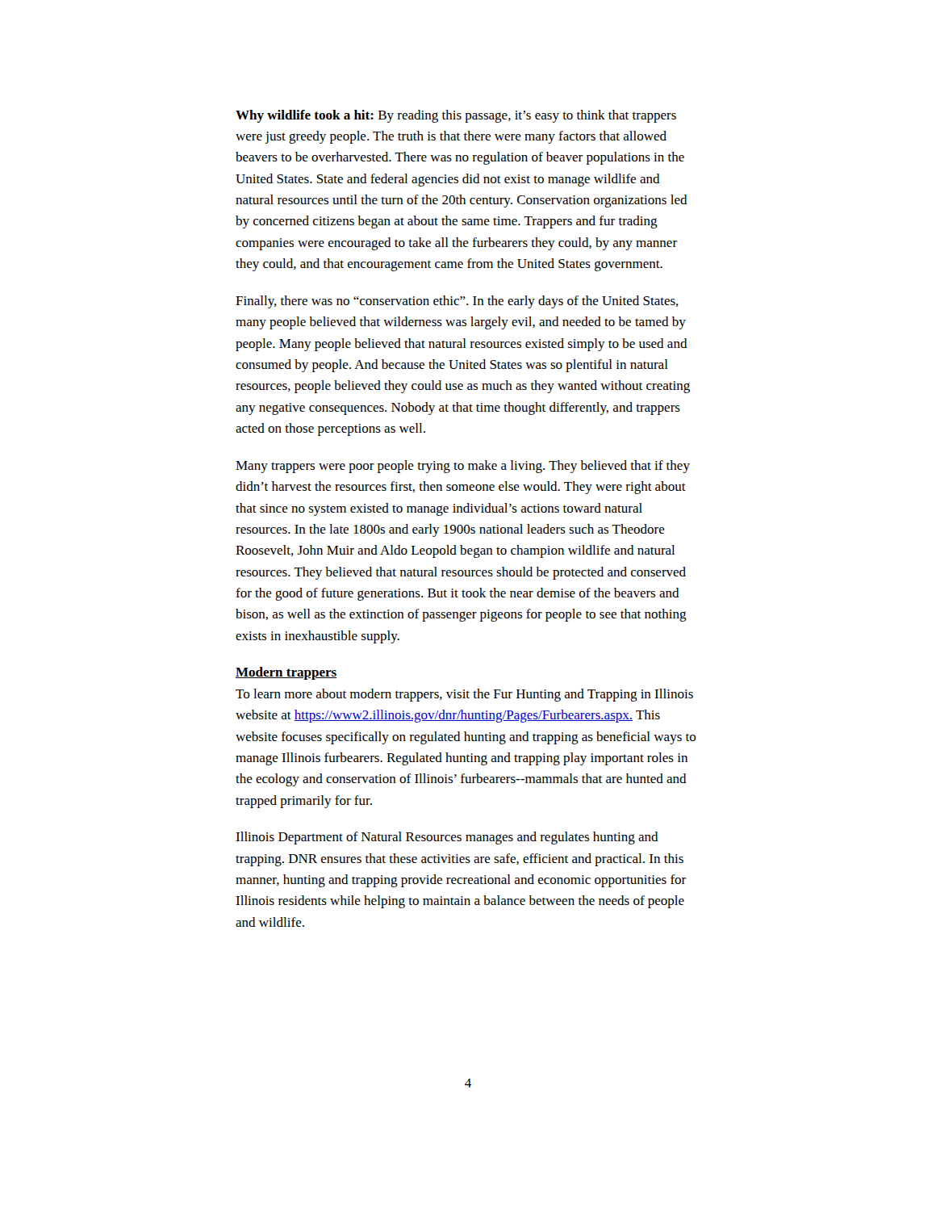Why wildlife took a hit: By reading this passage, it’s easy to think that trappers were just greedy people. The truth is that there were many factors that allowed beavers to be overharvested. There was no regulation of beaver populations in the United States. State and federal agencies did not exist to manage wildlife and natural resources until the turn of the 20th century. Conservation organizations led by concerned citizens began at about the same time. Trappers and fur trading companies were encouraged to take all the furbearers they could, by any manner they could, and that encouragement came from the United States government.
Finally, there was no “conservation ethic”. In the early days of the United States, many people believed that wilderness was largely evil, and needed to be tamed by people. Many people believed that natural resources existed simply to be used and consumed by people. And because the United States was so plentiful in natural resources, people believed they could use as much as they wanted without creating any negative consequences. Nobody at that time thought differently, and trappers acted on those perceptions as well.
Many trappers were poor people trying to make a living. They believed that if they didn’t harvest the resources first, then someone else would. They were right about that since no system existed to manage individual’s actions toward natural resources. In the late 1800s and early 1900s national leaders such as Theodore Roosevelt, John Muir and Aldo Leopold began to champion wildlife and natural resources. They believed that natural resources should be protected and conserved for the good of future generations. But it took the near demise of the beavers and bison, as well as the extinction of passenger pigeons for people to see that nothing exists in inexhaustible supply.
Modern trappers
To learn more about modern trappers, visit the Fur Hunting and Trapping in Illinois website at https://www2.illinois.gov/dnr/hunting/Pages/Furbearers.aspx. This website focuses specifically on regulated hunting and trapping as beneficial ways to manage Illinois furbearers. Regulated hunting and trapping play important roles in the ecology and conservation of Illinois’ furbearers--mammals that are hunted and trapped primarily for fur.
Illinois Department of Natural Resources manages and regulates hunting and trapping. DNR ensures that these activities are safe, efficient and practical. In this manner, hunting and trapping provide recreational and economic opportunities for Illinois residents while helping to maintain a balance between the needs of people and wildlife.
4